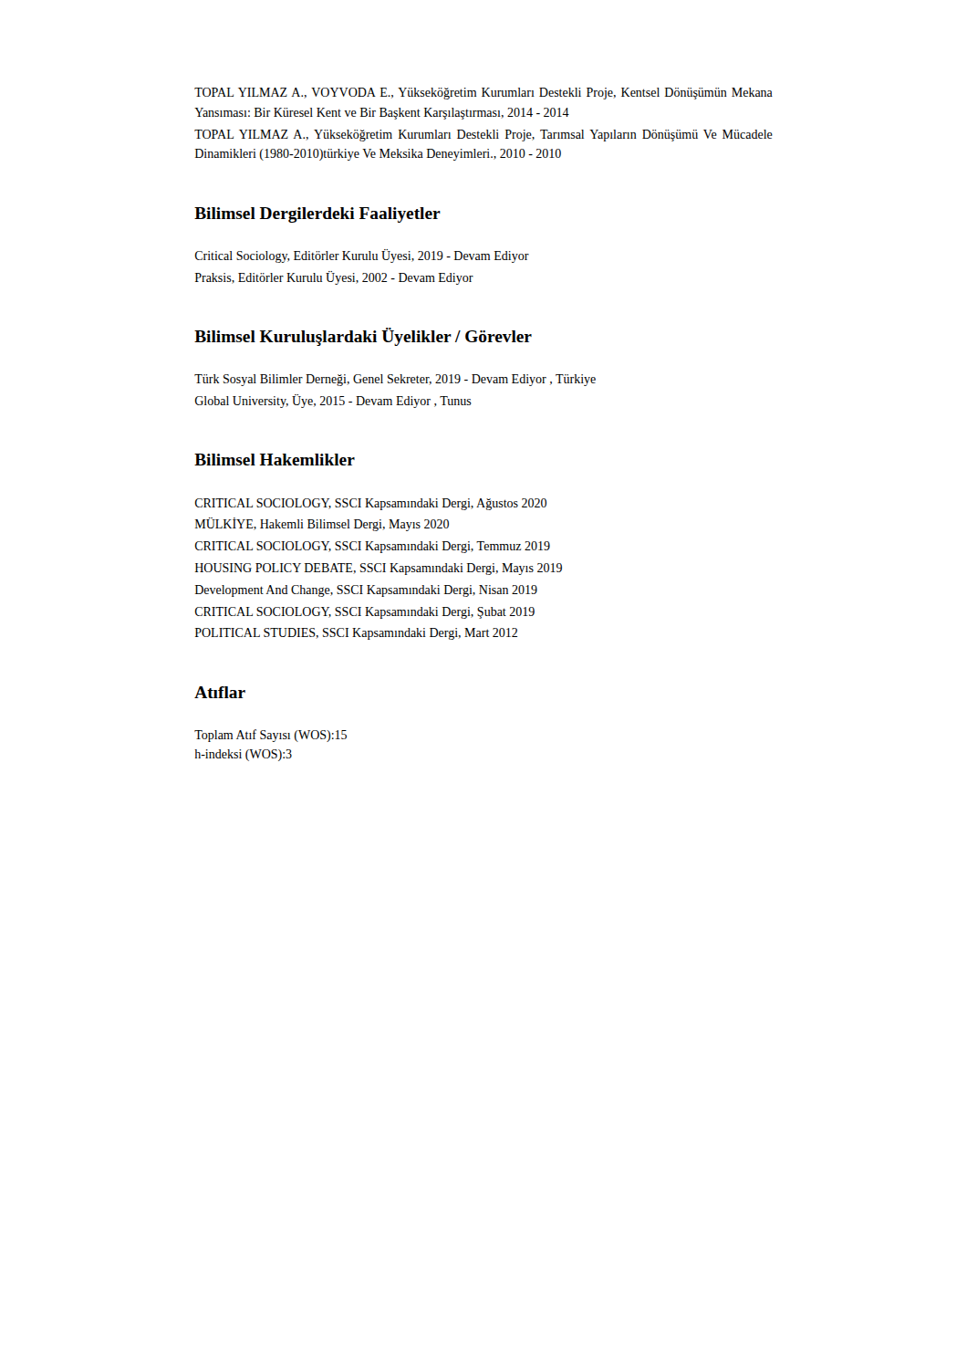TOPAL YILMAZ A., VOYVODA E., Yükseköğretim Kurumları Destekli Proje, Kentsel Dönüşümün Mekana Yansıması: Bir Küresel Kent ve Bir Başkent Karşılaştırması, 2014 - 2014
TOPAL YILMAZ A., Yükseköğretim Kurumları Destekli Proje, Tarımsal Yapıların Dönüşümü Ve Mücadele Dinamikleri (1980-2010)türkiye Ve Meksika Deneyimleri., 2010 - 2010
Bilimsel Dergilerdeki Faaliyetler
Critical Sociology, Editörler Kurulu Üyesi, 2019 - Devam Ediyor
Praksis, Editörler Kurulu Üyesi, 2002 - Devam Ediyor
Bilimsel Kuruluşlardaki Üyelikler / Görevler
Türk Sosyal Bilimler Derneği, Genel Sekreter, 2019 - Devam Ediyor , Türkiye
Global University, Üye, 2015 - Devam Ediyor , Tunus
Bilimsel Hakemlikler
CRITICAL SOCIOLOGY, SSCI Kapsamındaki Dergi, Ağustos 2020
MÜLKİYE, Hakemli Bilimsel Dergi, Mayıs 2020
CRITICAL SOCIOLOGY, SSCI Kapsamındaki Dergi, Temmuz 2019
HOUSING POLICY DEBATE, SSCI Kapsamındaki Dergi, Mayıs 2019
Development And Change, SSCI Kapsamındaki Dergi, Nisan 2019
CRITICAL SOCIOLOGY, SSCI Kapsamındaki Dergi, Şubat 2019
POLITICAL STUDIES, SSCI Kapsamındaki Dergi, Mart 2012
Atıflar
Toplam Atıf Sayısı (WOS):15
h-indeksi (WOS):3